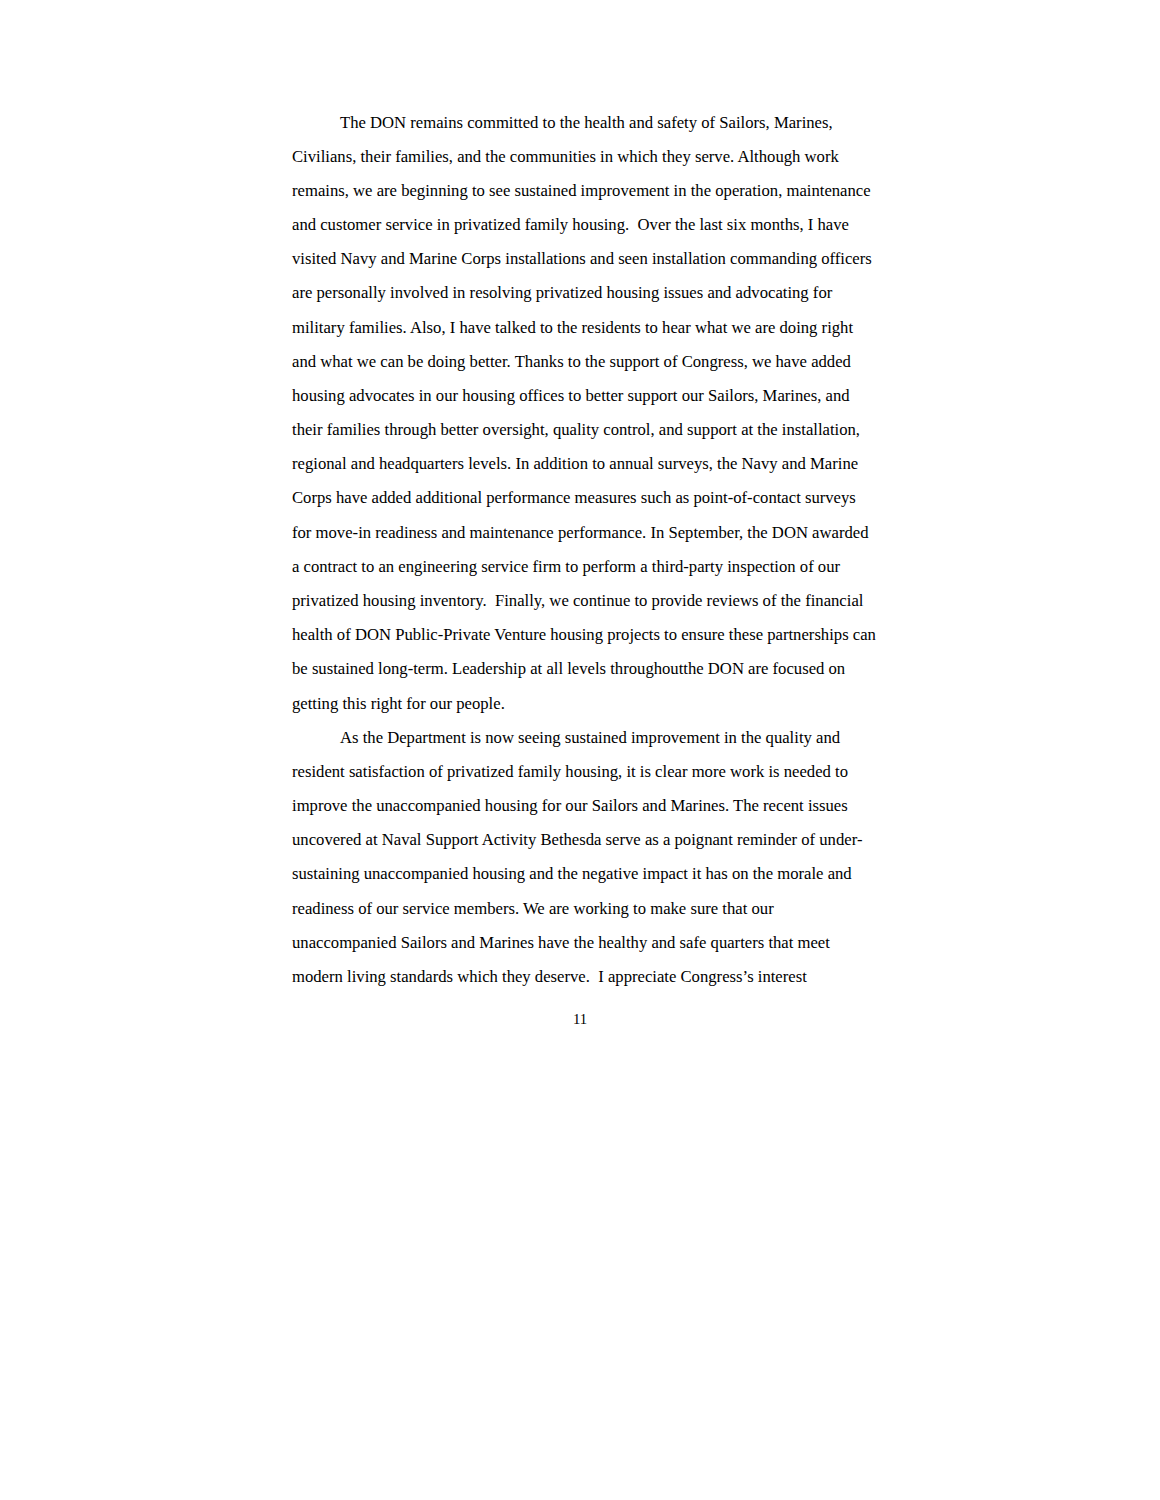The DON remains committed to the health and safety of Sailors, Marines, Civilians, their families, and the communities in which they serve. Although work remains, we are beginning to see sustained improvement in the operation, maintenance and customer service in privatized family housing. Over the last six months, I have visited Navy and Marine Corps installations and seen installation commanding officers are personally involved in resolving privatized housing issues and advocating for military families. Also, I have talked to the residents to hear what we are doing right and what we can be doing better. Thanks to the support of Congress, we have added housing advocates in our housing offices to better support our Sailors, Marines, and their families through better oversight, quality control, and support at the installation, regional and headquarters levels. In addition to annual surveys, the Navy and Marine Corps have added additional performance measures such as point-of-contact surveys for move-in readiness and maintenance performance. In September, the DON awarded a contract to an engineering service firm to perform a third-party inspection of our privatized housing inventory. Finally, we continue to provide reviews of the financial health of DON Public-Private Venture housing projects to ensure these partnerships can be sustained long-term. Leadership at all levels throughoutthe DON are focused on getting this right for our people.
As the Department is now seeing sustained improvement in the quality and resident satisfaction of privatized family housing, it is clear more work is needed to improve the unaccompanied housing for our Sailors and Marines. The recent issues uncovered at Naval Support Activity Bethesda serve as a poignant reminder of under-sustaining unaccompanied housing and the negative impact it has on the morale and readiness of our service members. We are working to make sure that our unaccompanied Sailors and Marines have the healthy and safe quarters that meet modern living standards which they deserve. I appreciate Congress’s interest
11